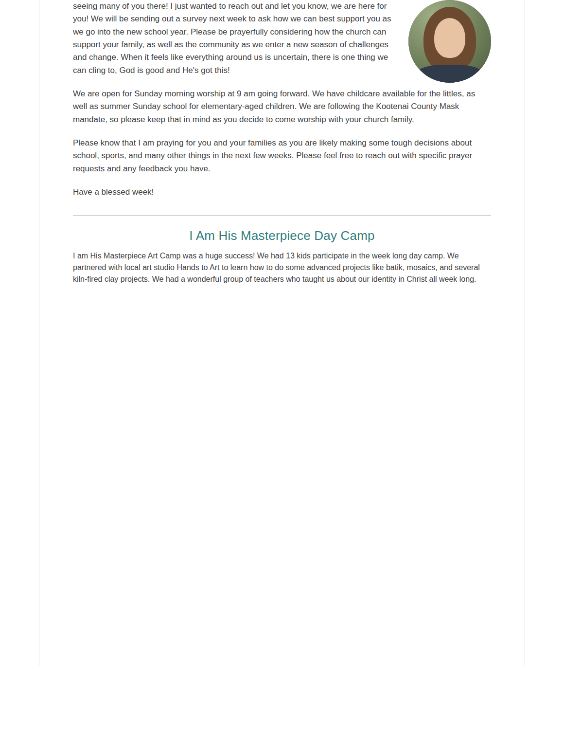seeing many of you there! I just wanted to reach out and let you know, we are here for you! We will be sending out a survey next week to ask how we can best support you as we go into the new school year. Please be prayerfully considering how the church can support your family, as well as the community as we enter a new season of challenges and change. When it feels like everything around us is uncertain, there is one thing we can cling to, God is good and He's got this!
We are open for Sunday morning worship at 9 am going forward. We have childcare available for the littles, as well as summer Sunday school for elementary-aged children. We are following the Kootenai County Mask mandate, so please keep that in mind as you decide to come worship with your church family.
Please know that I am praying for you and your families as you are likely making some tough decisions about school, sports, and many other things in the next few weeks. Please feel free to reach out with specific prayer requests and any feedback you have.
Have a blessed week!
I Am His Masterpiece Day Camp
I am His Masterpiece Art Camp was a huge success! We had 13 kids participate in the week long day camp. We partnered with local art studio Hands to Art to learn how to do some advanced projects like batik, mosaics, and several kiln-fired clay projects. We had a wonderful group of teachers who taught us about our identity in Christ all week long.